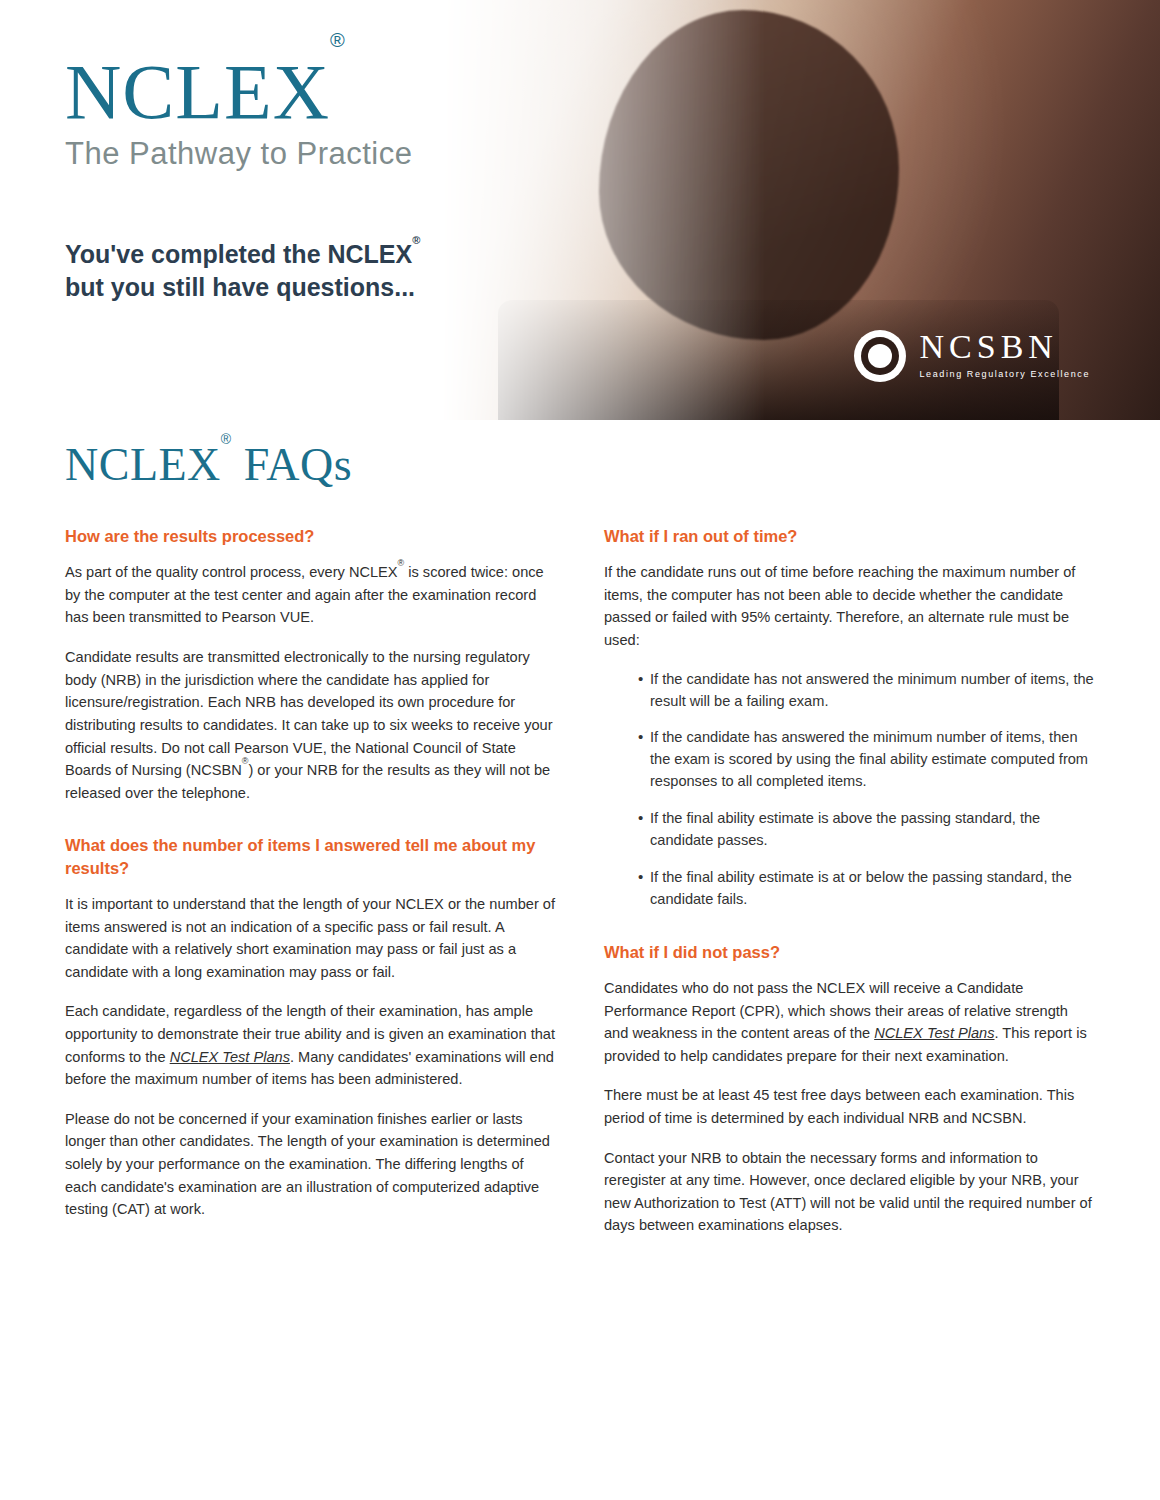NCLEX®
The Pathway to Practice
You've completed the NCLEX®
but you still have questions...
NCSBN
Leading Regulatory Excellence
NCLEX® FAQs
How are the results processed?
As part of the quality control process, every NCLEX® is scored twice: once by the computer at the test center and again after the examination record has been transmitted to Pearson VUE.
Candidate results are transmitted electronically to the nursing regulatory body (NRB) in the jurisdiction where the candidate has applied for licensure/registration. Each NRB has developed its own procedure for distributing results to candidates. It can take up to six weeks to receive your official results. Do not call Pearson VUE, the National Council of State Boards of Nursing (NCSBN®) or your NRB for the results as they will not be released over the telephone.
What does the number of items I answered tell me about my results?
It is important to understand that the length of your NCLEX or the number of items answered is not an indication of a specific pass or fail result. A candidate with a relatively short examination may pass or fail just as a candidate with a long examination may pass or fail.
Each candidate, regardless of the length of their examination, has ample opportunity to demonstrate their true ability and is given an examination that conforms to the NCLEX Test Plans. Many candidates' examinations will end before the maximum number of items has been administered.
Please do not be concerned if your examination finishes earlier or lasts longer than other candidates. The length of your examination is determined solely by your performance on the examination. The differing lengths of each candidate's examination are an illustration of computerized adaptive testing (CAT) at work.
What if I ran out of time?
If the candidate runs out of time before reaching the maximum number of items, the computer has not been able to decide whether the candidate passed or failed with 95% certainty. Therefore, an alternate rule must be used:
If the candidate has not answered the minimum number of items, the result will be a failing exam.
If the candidate has answered the minimum number of items, then the exam is scored by using the final ability estimate computed from responses to all completed items.
If the final ability estimate is above the passing standard, the candidate passes.
If the final ability estimate is at or below the passing standard, the candidate fails.
What if I did not pass?
Candidates who do not pass the NCLEX will receive a Candidate Performance Report (CPR), which shows their areas of relative strength and weakness in the content areas of the NCLEX Test Plans. This report is provided to help candidates prepare for their next examination.
There must be at least 45 test free days between each examination. This period of time is determined by each individual NRB and NCSBN.
Contact your NRB to obtain the necessary forms and information to reregister at any time. However, once declared eligible by your NRB, your new Authorization to Test (ATT) will not be valid until the required number of days between examinations elapses.